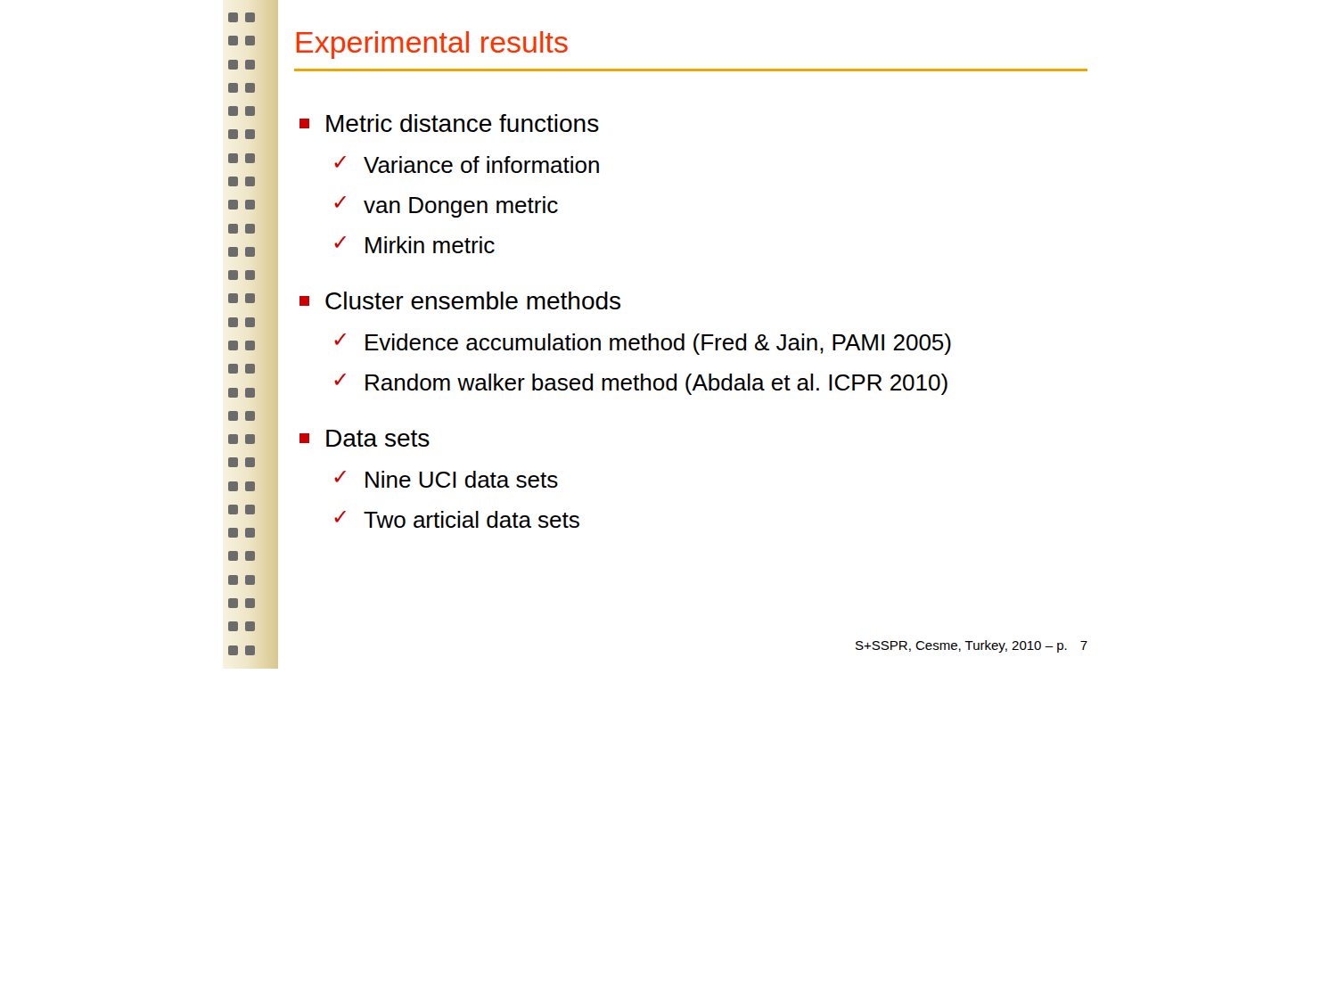Experimental results
Metric distance functions
Variance of information
van Dongen metric
Mirkin metric
Cluster ensemble methods
Evidence accumulation method (Fred & Jain, PAMI 2005)
Random walker based method (Abdala et al. ICPR 2010)
Data sets
Nine UCI data sets
Two articial data sets
S+SSPR, Cesme, Turkey, 2010 – p.7